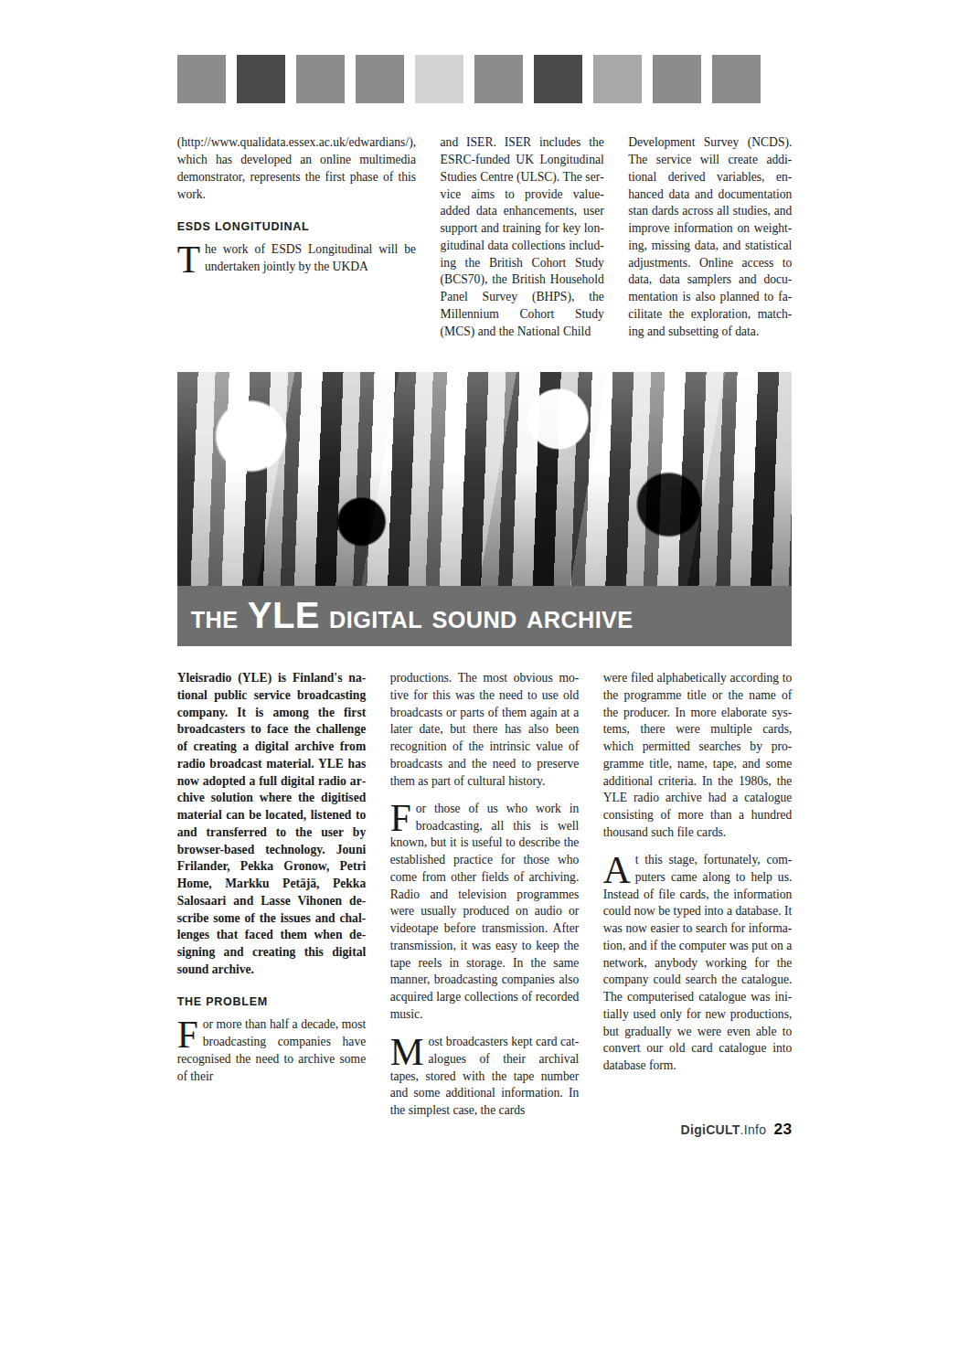(http://www.qualidata.essex.ac.uk/edwardians/), which has developed an online multimedia demonstrator, represents the first phase of this work.
ESDS Longitudinal
The work of ESDS Longitudinal will be undertaken jointly by the UKDA
and ISER. ISER includes the ESRC-funded UK Longitudinal Studies Centre (ULSC). The service aims to provide value-added data enhancements, user support and training for key longitudinal data collections including the British Cohort Study (BCS70), the British Household Panel Survey (BHPS), the Millennium Cohort Study (MCS) and the National Child
Development Survey (NCDS). The service will create additional derived variables, enhanced data and documentation stan dards across all studies, and improve information on weighting, missing data, and statistical adjustments. Online access to data, data samplers and documentation is also planned to facilitate the exploration, matching and subsetting of data.
The YLE Digital Sound Archive
Yleisradio (YLE) is Finland's national public service broadcasting company. It is among the first broadcasters to face the challenge of creating a digital archive from radio broadcast material. YLE has now adopted a full digital radio archive solution where the digitised material can be located, listened to and transferred to the user by browser-based technology. Jouni Frilander, Pekka Gronow, Petri Home, Markku Petäjä, Pekka Salosaari and Lasse Vihonen describe some of the issues and challenges that faced them when designing and creating this digital sound archive.
The Problem
For more than half a decade, most broadcasting companies have recognised the need to archive some of their
productions. The most obvious motive for this was the need to use old broadcasts or parts of them again at a later date, but there has also been recognition of the intrinsic value of broadcasts and the need to preserve them as part of cultural history.
For those of us who work in broadcasting, all this is well known, but it is useful to describe the established practice for those who come from other fields of archiving. Radio and television programmes were usually produced on audio or videotape before transmission. After transmission, it was easy to keep the tape reels in storage. In the same manner, broadcasting companies also acquired large collections of recorded music.
Most broadcasters kept card catalogues of their archival tapes, stored with the tape number and some additional information. In the simplest case, the cards
were filed alphabetically according to the programme title or the name of the producer. In more elaborate systems, there were multiple cards, which permitted searches by programme title, name, tape, and some additional criteria. In the 1980s, the YLE radio archive had a catalogue consisting of more than a hundred thousand such file cards.
At this stage, fortunately, computers came along to help us. Instead of file cards, the information could now be typed into a database. It was now easier to search for information, and if the computer was put on a network, anybody working for the company could search the catalogue. The computerised catalogue was initially used only for new productions, but gradually we were even able to convert our old card catalogue into database form.
DigiCULT.Info 23